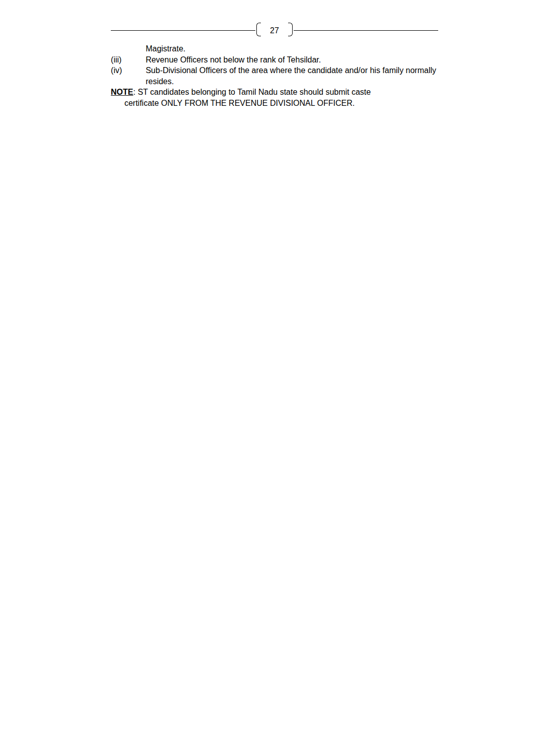27
Magistrate.
(iii)
Revenue Officers not below the rank of Tehsildar.
(iv)
Sub-Divisional Officers of the area where the candidate and/or his family normally resides.
NOTE: ST candidates belonging to Tamil Nadu state should submit caste
certificate ONLY FROM THE REVENUE DIVISIONAL OFFICER.